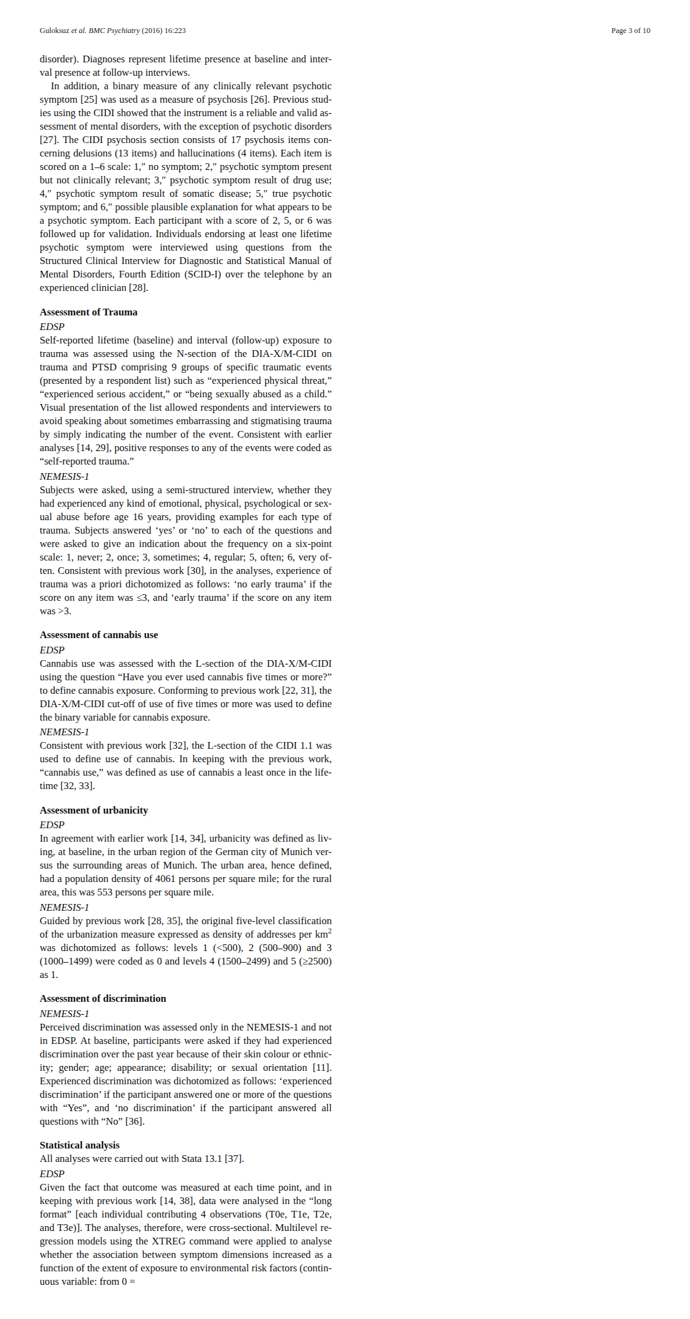Guloksuz et al. BMC Psychiatry (2016) 16:223
Page 3 of 10
disorder). Diagnoses represent lifetime presence at baseline and interval presence at follow-up interviews.
In addition, a binary measure of any clinically relevant psychotic symptom [25] was used as a measure of psychosis [26]. Previous studies using the CIDI showed that the instrument is a reliable and valid assessment of mental disorders, with the exception of psychotic disorders [27]. The CIDI psychosis section consists of 17 psychosis items concerning delusions (13 items) and hallucinations (4 items). Each item is scored on a 1–6 scale: 1,″ no symptom; 2,″ psychotic symptom present but not clinically relevant; 3,″ psychotic symptom result of drug use; 4,″ psychotic symptom result of somatic disease; 5,″ true psychotic symptom; and 6,″ possible plausible explanation for what appears to be a psychotic symptom. Each participant with a score of 2, 5, or 6 was followed up for validation. Individuals endorsing at least one lifetime psychotic symptom were interviewed using questions from the Structured Clinical Interview for Diagnostic and Statistical Manual of Mental Disorders, Fourth Edition (SCID-I) over the telephone by an experienced clinician [28].
Assessment of Trauma
EDSP
Self-reported lifetime (baseline) and interval (follow-up) exposure to trauma was assessed using the N-section of the DIA-X/M-CIDI on trauma and PTSD comprising 9 groups of specific traumatic events (presented by a respondent list) such as “experienced physical threat,” “experienced serious accident,” or “being sexually abused as a child.” Visual presentation of the list allowed respondents and interviewers to avoid speaking about sometimes embarrassing and stigmatising trauma by simply indicating the number of the event. Consistent with earlier analyses [14, 29], positive responses to any of the events were coded as “self-reported trauma.”
NEMESIS-1
Subjects were asked, using a semi-structured interview, whether they had experienced any kind of emotional, physical, psychological or sexual abuse before age 16 years, providing examples for each type of trauma. Subjects answered ‘yes’ or ‘no’ to each of the questions and were asked to give an indication about the frequency on a six-point scale: 1, never; 2, once; 3, sometimes; 4, regular; 5, often; 6, very often. Consistent with previous work [30], in the analyses, experience of trauma was a priori dichotomized as follows: ‘no early trauma’ if the score on any item was ≤3, and ‘early trauma’ if the score on any item was >3.
Assessment of cannabis use
EDSP
Cannabis use was assessed with the L-section of the DIA-X/M-CIDI using the question “Have you ever used cannabis five times or more?” to define cannabis exposure. Conforming to previous work [22, 31], the DIA-X/M-CIDI cut-off of use of five times or more was used to define the binary variable for cannabis exposure.
NEMESIS-1
Consistent with previous work [32], the L-section of the CIDI 1.1 was used to define use of cannabis. In keeping with the previous work, “cannabis use,” was defined as use of cannabis a least once in the lifetime [32, 33].
Assessment of urbanicity
EDSP
In agreement with earlier work [14, 34], urbanicity was defined as living, at baseline, in the urban region of the German city of Munich versus the surrounding areas of Munich. The urban area, hence defined, had a population density of 4061 persons per square mile; for the rural area, this was 553 persons per square mile.
NEMESIS-1
Guided by previous work [28, 35], the original five-level classification of the urbanization measure expressed as density of addresses per km2 was dichotomized as follows: levels 1 (<500), 2 (500–900) and 3 (1000–1499) were coded as 0 and levels 4 (1500–2499) and 5 (≥2500) as 1.
Assessment of discrimination
NEMESIS-1
Perceived discrimination was assessed only in the NEMESIS-1 and not in EDSP. At baseline, participants were asked if they had experienced discrimination over the past year because of their skin colour or ethnicity; gender; age; appearance; disability; or sexual orientation [11]. Experienced discrimination was dichotomized as follows: ‘experienced discrimination’ if the participant answered one or more of the questions with “Yes”, and ‘no discrimination’ if the participant answered all questions with “No” [36].
Statistical analysis
All analyses were carried out with Stata 13.1 [37].
EDSP
Given the fact that outcome was measured at each time point, and in keeping with previous work [14, 38], data were analysed in the “long format” [each individual contributing 4 observations (T0e, T1e, T2e, and T3e)]. The analyses, therefore, were cross-sectional. Multilevel regression models using the XTREG command were applied to analyse whether the association between symptom dimensions increased as a function of the extent of exposure to environmental risk factors (continuous variable: from 0 =